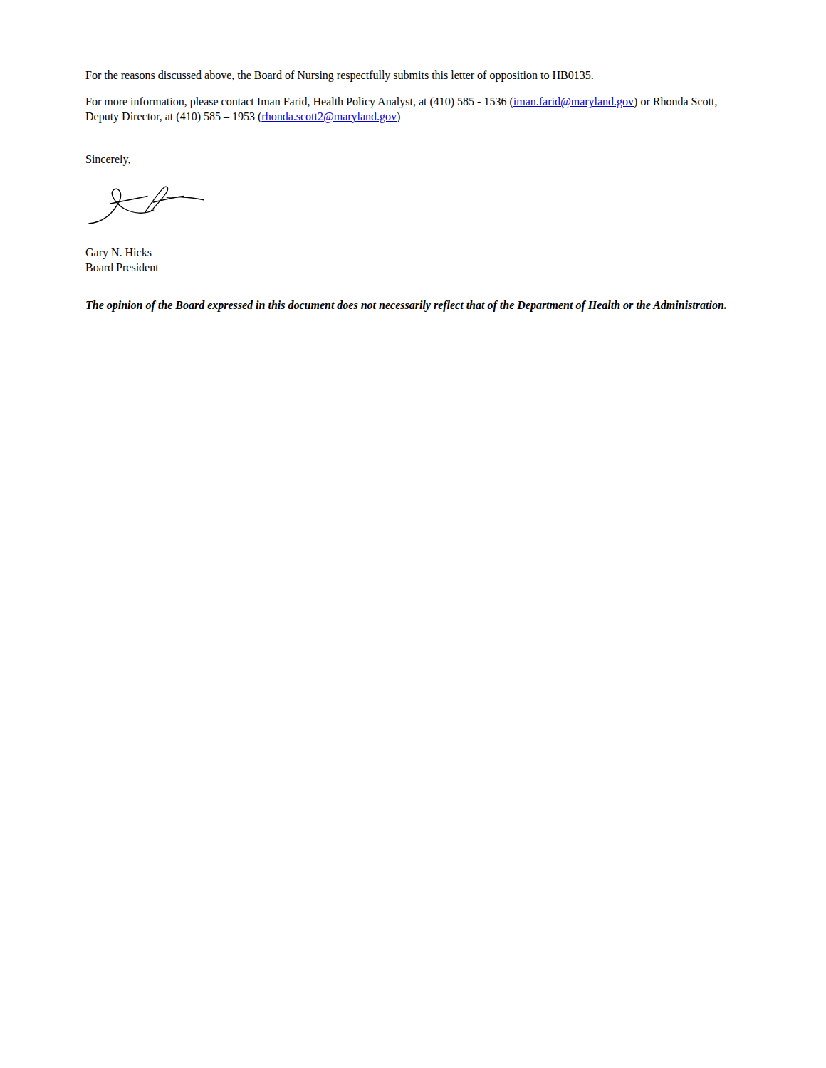For the reasons discussed above, the Board of Nursing respectfully submits this letter of opposition to HB0135.
For more information, please contact Iman Farid, Health Policy Analyst, at (410) 585 - 1536 (iman.farid@maryland.gov) or Rhonda Scott, Deputy Director, at (410) 585 – 1953 (rhonda.scott2@maryland.gov)
Sincerely,
Gary N. Hicks
Board President
The opinion of the Board expressed in this document does not necessarily reflect that of the Department of Health or the Administration.